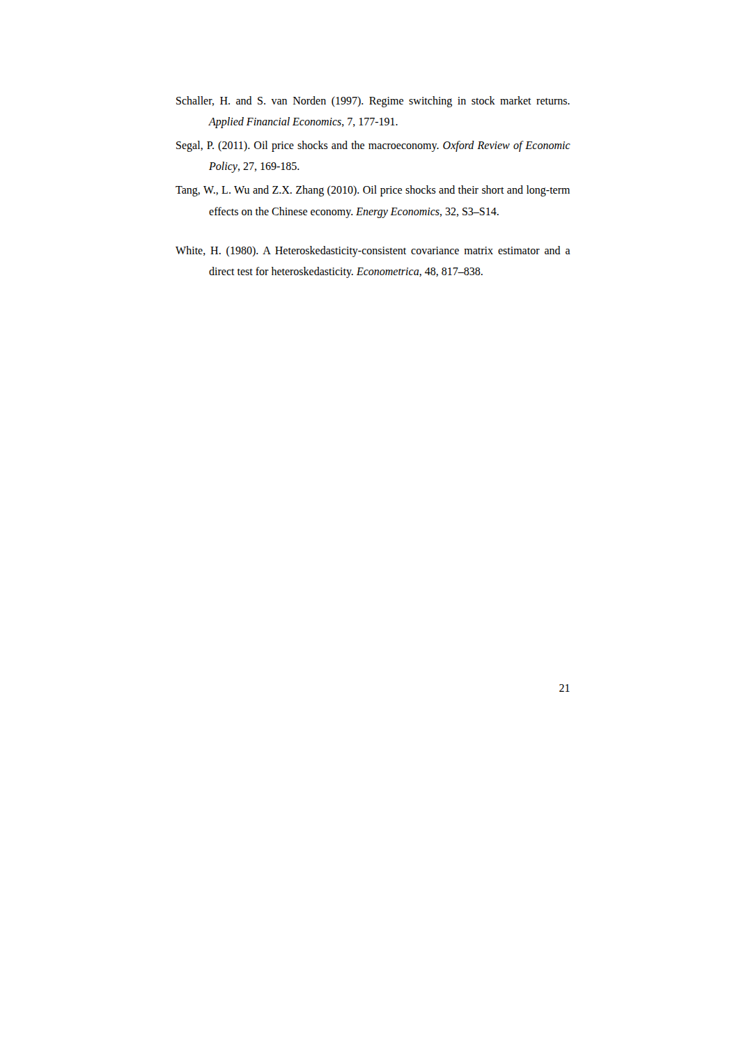Schaller, H. and S. van Norden (1997). Regime switching in stock market returns. Applied Financial Economics, 7, 177-191.
Segal, P. (2011). Oil price shocks and the macroeconomy. Oxford Review of Economic Policy, 27, 169-185.
Tang, W., L. Wu and Z.X. Zhang (2010). Oil price shocks and their short and long-term effects on the Chinese economy. Energy Economics, 32, S3–S14.
White, H. (1980). A Heteroskedasticity-consistent covariance matrix estimator and a direct test for heteroskedasticity. Econometrica, 48, 817–838.
21